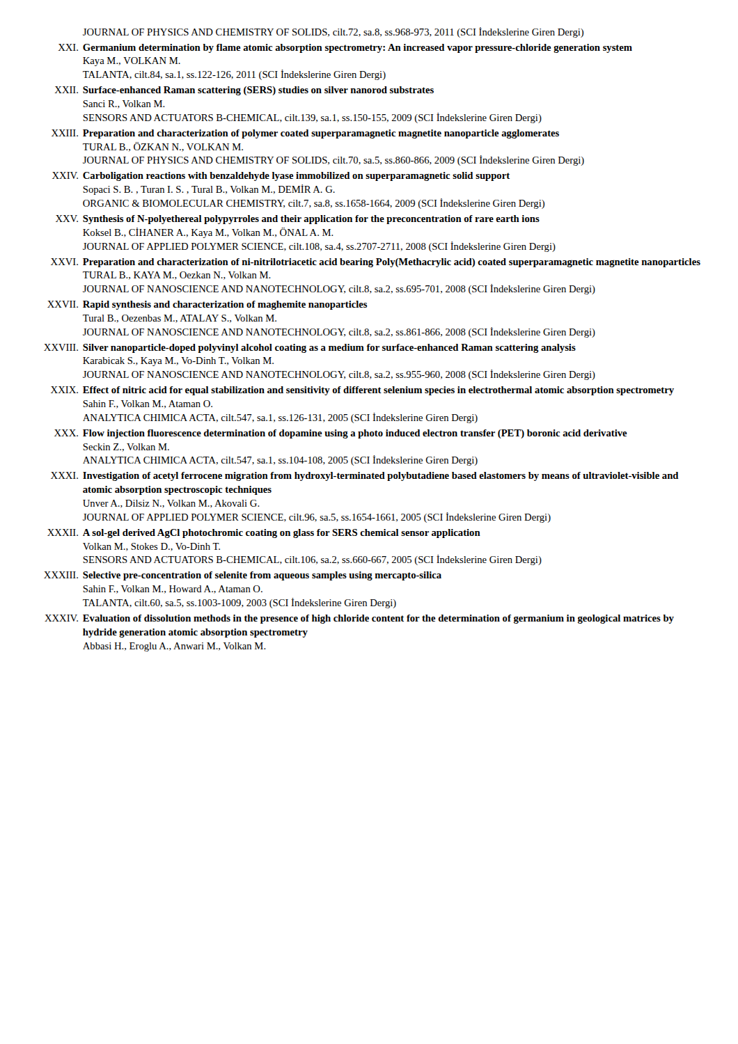JOURNAL OF PHYSICS AND CHEMISTRY OF SOLIDS, cilt.72, sa.8, ss.968-973, 2011 (SCI İndekslerine Giren Dergi)
XXI.
Germanium determination by flame atomic absorption spectrometry: An increased vapor pressure-chloride generation system
Kaya M., VOLKAN M.
TALANTA, cilt.84, sa.1, ss.122-126, 2011 (SCI İndekslerine Giren Dergi)
XXII.
Surface-enhanced Raman scattering (SERS) studies on silver nanorod substrates
Sanci R., Volkan M.
SENSORS AND ACTUATORS B-CHEMICAL, cilt.139, sa.1, ss.150-155, 2009 (SCI İndekslerine Giren Dergi)
XXIII.
Preparation and characterization of polymer coated superparamagnetic magnetite nanoparticle agglomerates
TURAL B., ÖZKAN N., VOLKAN M.
JOURNAL OF PHYSICS AND CHEMISTRY OF SOLIDS, cilt.70, sa.5, ss.860-866, 2009 (SCI İndekslerine Giren Dergi)
XXIV.
Carboligation reactions with benzaldehyde lyase immobilized on superparamagnetic solid support
Sopaci S. B. , Turan I. S. , Tural B., Volkan M., DEMİR A. G.
ORGANIC & BIOMOLECULAR CHEMISTRY, cilt.7, sa.8, ss.1658-1664, 2009 (SCI İndekslerine Giren Dergi)
XXV.
Synthesis of N-polyethereal polypyrroles and their application for the preconcentration of rare earth ions
Koksel B., CİHANER A., Kaya M., Volkan M., ÖNAL A. M.
JOURNAL OF APPLIED POLYMER SCIENCE, cilt.108, sa.4, ss.2707-2711, 2008 (SCI İndekslerine Giren Dergi)
XXVI.
Preparation and characterization of ni-nitrilotriacetic acid bearing Poly(Methacrylic acid) coated superparamagnetic magnetite nanoparticles
TURAL B., KAYA M., Oezkan N., Volkan M.
JOURNAL OF NANOSCIENCE AND NANOTECHNOLOGY, cilt.8, sa.2, ss.695-701, 2008 (SCI İndekslerine Giren Dergi)
XXVII.
Rapid synthesis and characterization of maghemite nanoparticles
Tural B., Oezenbas M., ATALAY S., Volkan M.
JOURNAL OF NANOSCIENCE AND NANOTECHNOLOGY, cilt.8, sa.2, ss.861-866, 2008 (SCI İndekslerine Giren Dergi)
XXVIII.
Silver nanoparticle-doped polyvinyl alcohol coating as a medium for surface-enhanced Raman scattering analysis
Karabicak S., Kaya M., Vo-Dinh T., Volkan M.
JOURNAL OF NANOSCIENCE AND NANOTECHNOLOGY, cilt.8, sa.2, ss.955-960, 2008 (SCI İndekslerine Giren Dergi)
XXIX.
Effect of nitric acid for equal stabilization and sensitivity of different selenium species in electrothermal atomic absorption spectrometry
Sahin F., Volkan M., Ataman O.
ANALYTICA CHIMICA ACTA, cilt.547, sa.1, ss.126-131, 2005 (SCI İndekslerine Giren Dergi)
XXX.
Flow injection fluorescence determination of dopamine using a photo induced electron transfer (PET) boronic acid derivative
Seckin Z., Volkan M.
ANALYTICA CHIMICA ACTA, cilt.547, sa.1, ss.104-108, 2005 (SCI İndekslerine Giren Dergi)
XXXI.
Investigation of acetyl ferrocene migration from hydroxyl-terminated polybutadiene based elastomers by means of ultraviolet-visible and atomic absorption spectroscopic techniques
Unver A., Dilsiz N., Volkan M., Akovali G.
JOURNAL OF APPLIED POLYMER SCIENCE, cilt.96, sa.5, ss.1654-1661, 2005 (SCI İndekslerine Giren Dergi)
XXXII.
A sol-gel derived AgCl photochromic coating on glass for SERS chemical sensor application
Volkan M., Stokes D., Vo-Dinh T.
SENSORS AND ACTUATORS B-CHEMICAL, cilt.106, sa.2, ss.660-667, 2005 (SCI İndekslerine Giren Dergi)
XXXIII.
Selective pre-concentration of selenite from aqueous samples using mercapto-silica
Sahin F., Volkan M., Howard A., Ataman O.
TALANTA, cilt.60, sa.5, ss.1003-1009, 2003 (SCI İndekslerine Giren Dergi)
XXXIV.
Evaluation of dissolution methods in the presence of high chloride content for the determination of germanium in geological matrices by hydride generation atomic absorption spectrometry
Abbasi H., Eroglu A., Anwari M., Volkan M.